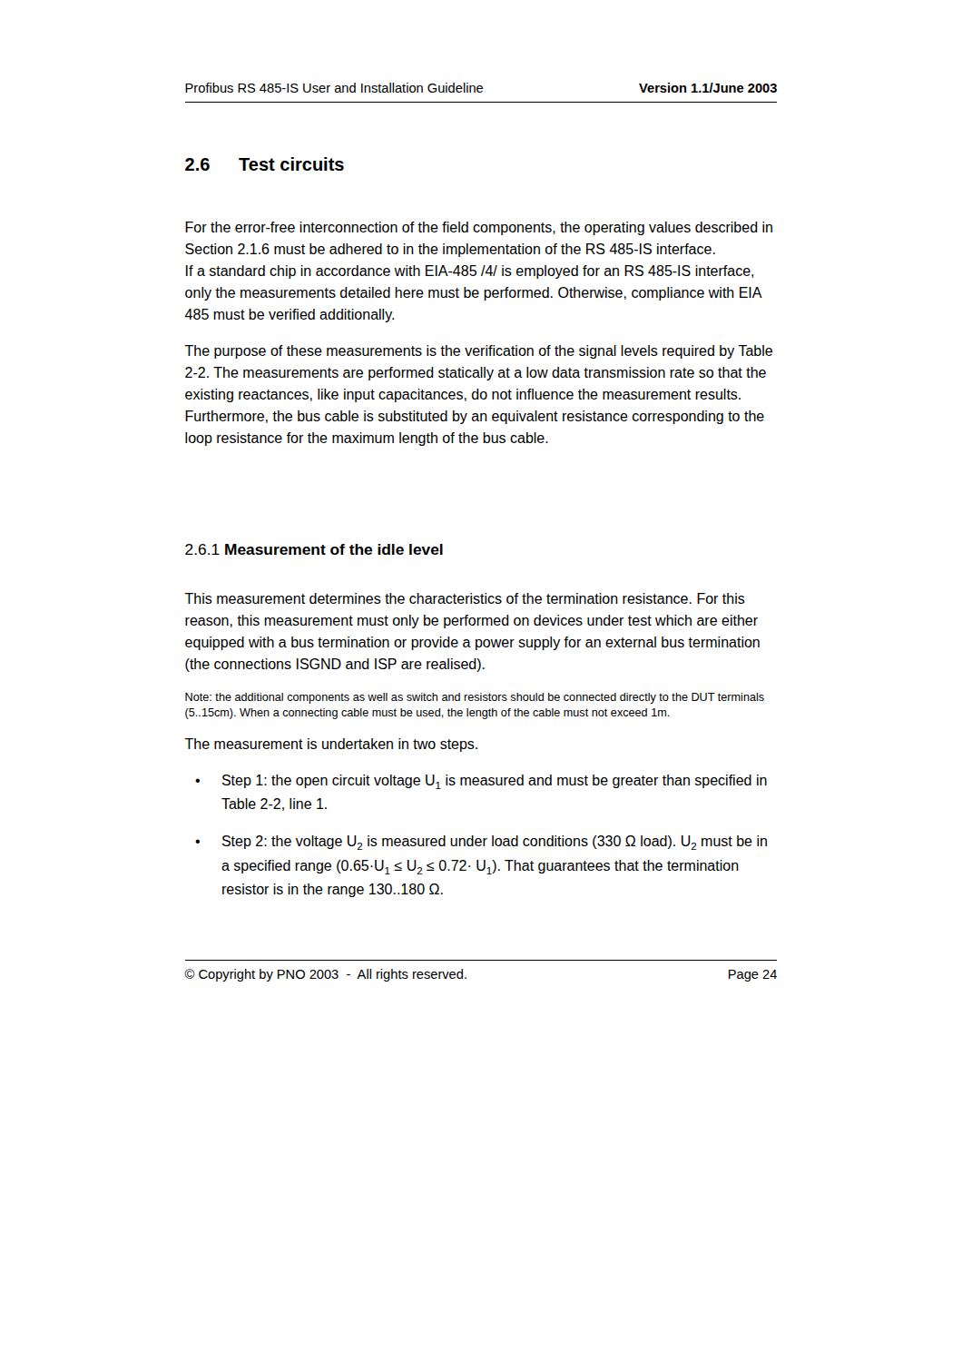Profibus RS 485-IS User and Installation Guideline
Version 1.1/June 2003
2.6 Test circuits
For the error-free interconnection of the field components, the operating values described in Section 2.1.6 must be adhered to in the implementation of the RS 485-IS interface.
If a standard chip in accordance with EIA-485 /4/ is employed for an RS 485-IS interface, only the measurements detailed here must be performed. Otherwise, compliance with EIA 485 must be verified additionally.
The purpose of these measurements is the verification of the signal levels required by Table 2-2. The measurements are performed statically at a low data transmission rate so that the existing reactances, like input capacitances, do not influence the measurement results. Furthermore, the bus cable is substituted by an equivalent resistance corresponding to the loop resistance for the maximum length of the bus cable.
2.6.1 Measurement of the idle level
This measurement determines the characteristics of the termination resistance. For this reason, this measurement must only be performed on devices under test which are either equipped with a bus termination or provide a power supply for an external bus termination (the connections ISGND and ISP are realised).
Note: the additional components as well as switch and resistors should be connected directly to the DUT terminals (5..15cm). When a connecting cable must be used, the length of the cable must not exceed 1m.
The measurement is undertaken in two steps.
Step 1: the open circuit voltage U1 is measured and must be greater than specified in Table 2-2, line 1.
Step 2: the voltage U2 is measured under load conditions (330 Ω load). U2 must be in a specified range (0.65·U1 ≤ U2 ≤ 0.72· U1). That guarantees that the termination resistor is in the range 130..180 Ω.
© Copyright by PNO 2003 - All rights reserved.
Page 24